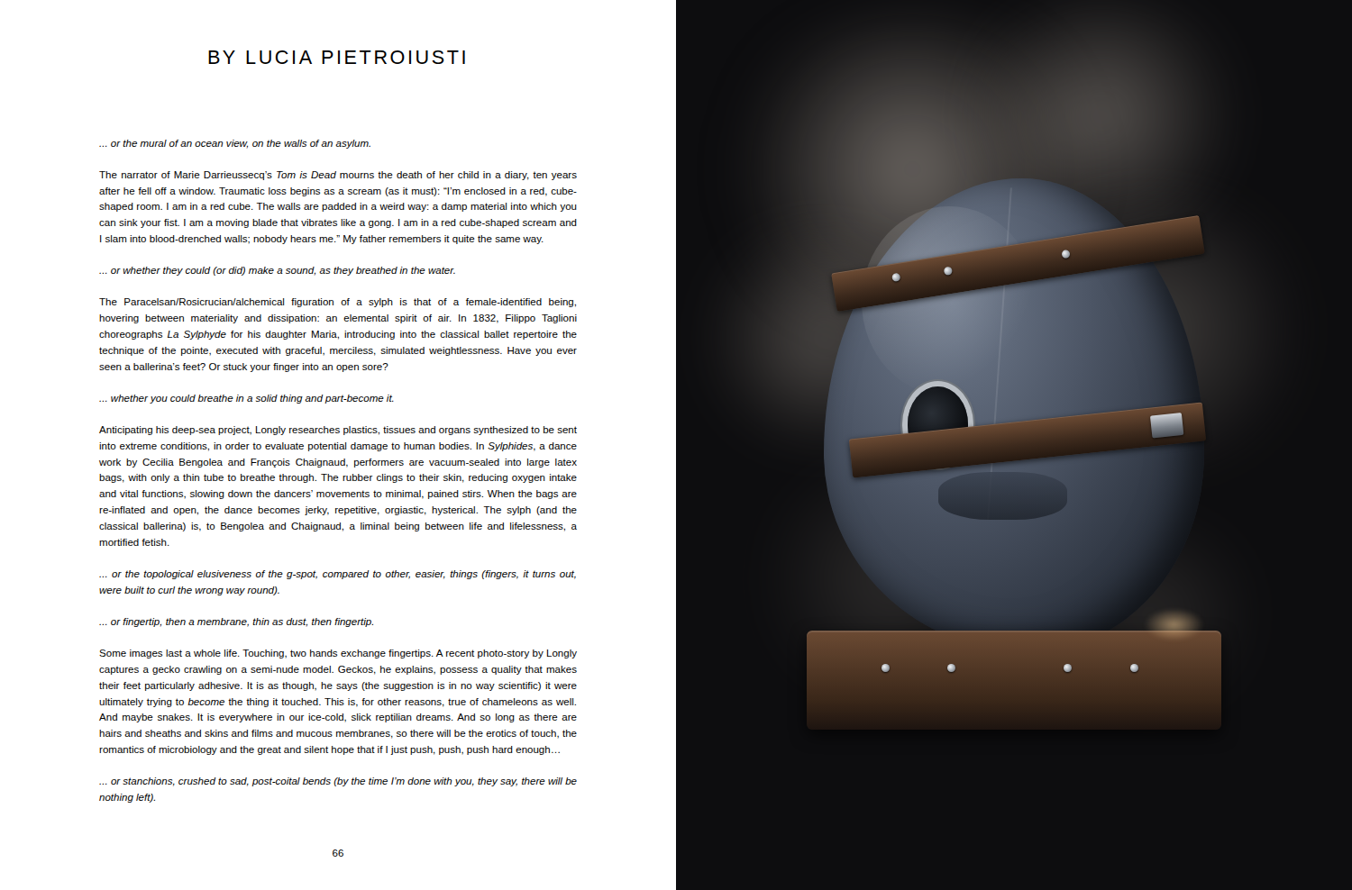BY LUCIA PIETROIUSTI
... or the mural of an ocean view, on the walls of an asylum.
The narrator of Marie Darrieussecq’s Tom is Dead mourns the death of her child in a diary, ten years after he fell off a window. Traumatic loss begins as a scream (as it must): “I’m enclosed in a red, cube-shaped room. I am in a red cube. The walls are padded in a weird way: a damp material into which you can sink your fist. I am a moving blade that vibrates like a gong. I am in a red cube-shaped scream and I slam into blood-drenched walls; nobody hears me.” My father remembers it quite the same way.
... or whether they could (or did) make a sound, as they breathed in the water.
The Paracelsan/Rosicrucian/alchemical figuration of a sylph is that of a female-identified being, hovering between materiality and dissipation: an elemental spirit of air. In 1832, Filippo Taglioni choreographs La Sylphyde for his daughter Maria, introducing into the classical ballet repertoire the technique of the pointe, executed with graceful, merciless, simulated weightlessness. Have you ever seen a ballerina’s feet? Or stuck your finger into an open sore?
... whether you could breathe in a solid thing and part-become it.
Anticipating his deep-sea project, Longly researches plastics, tissues and organs synthesized to be sent into extreme conditions, in order to evaluate potential damage to human bodies. In Sylphides, a dance work by Cecilia Bengolea and François Chaignaud, performers are vacuum-sealed into large latex bags, with only a thin tube to breathe through. The rubber clings to their skin, reducing oxygen intake and vital functions, slowing down the dancers’ movements to minimal, pained stirs. When the bags are re-inflated and open, the dance becomes jerky, repetitive, orgiastic, hysterical. The sylph (and the classical ballerina) is, to Bengolea and Chaignaud, a liminal being between life and lifelessness, a mortified fetish.
... or the topological elusiveness of the g-spot, compared to other, easier, things (fingers, it turns out, were built to curl the wrong way round).
... or fingertip, then a membrane, thin as dust, then fingertip.
Some images last a whole life. Touching, two hands exchange fingertips. A recent photo-story by Longly captures a gecko crawling on a semi-nude model. Geckos, he explains, possess a quality that makes their feet particularly adhesive. It is as though, he says (the suggestion is in no way scientific) it were ultimately trying to become the thing it touched. This is, for other reasons, true of chameleons as well. And maybe snakes. It is everywhere in our ice-cold, slick reptilian dreams. And so long as there are hairs and sheaths and skins and films and mucous membranes, so there will be the erotics of touch, the romantics of microbiology and the great and silent hope that if I just push, push, push hard enough…
... or stanchions, crushed to sad, post-coital bends (by the time I’m done with you, they say, there will be nothing left).
66